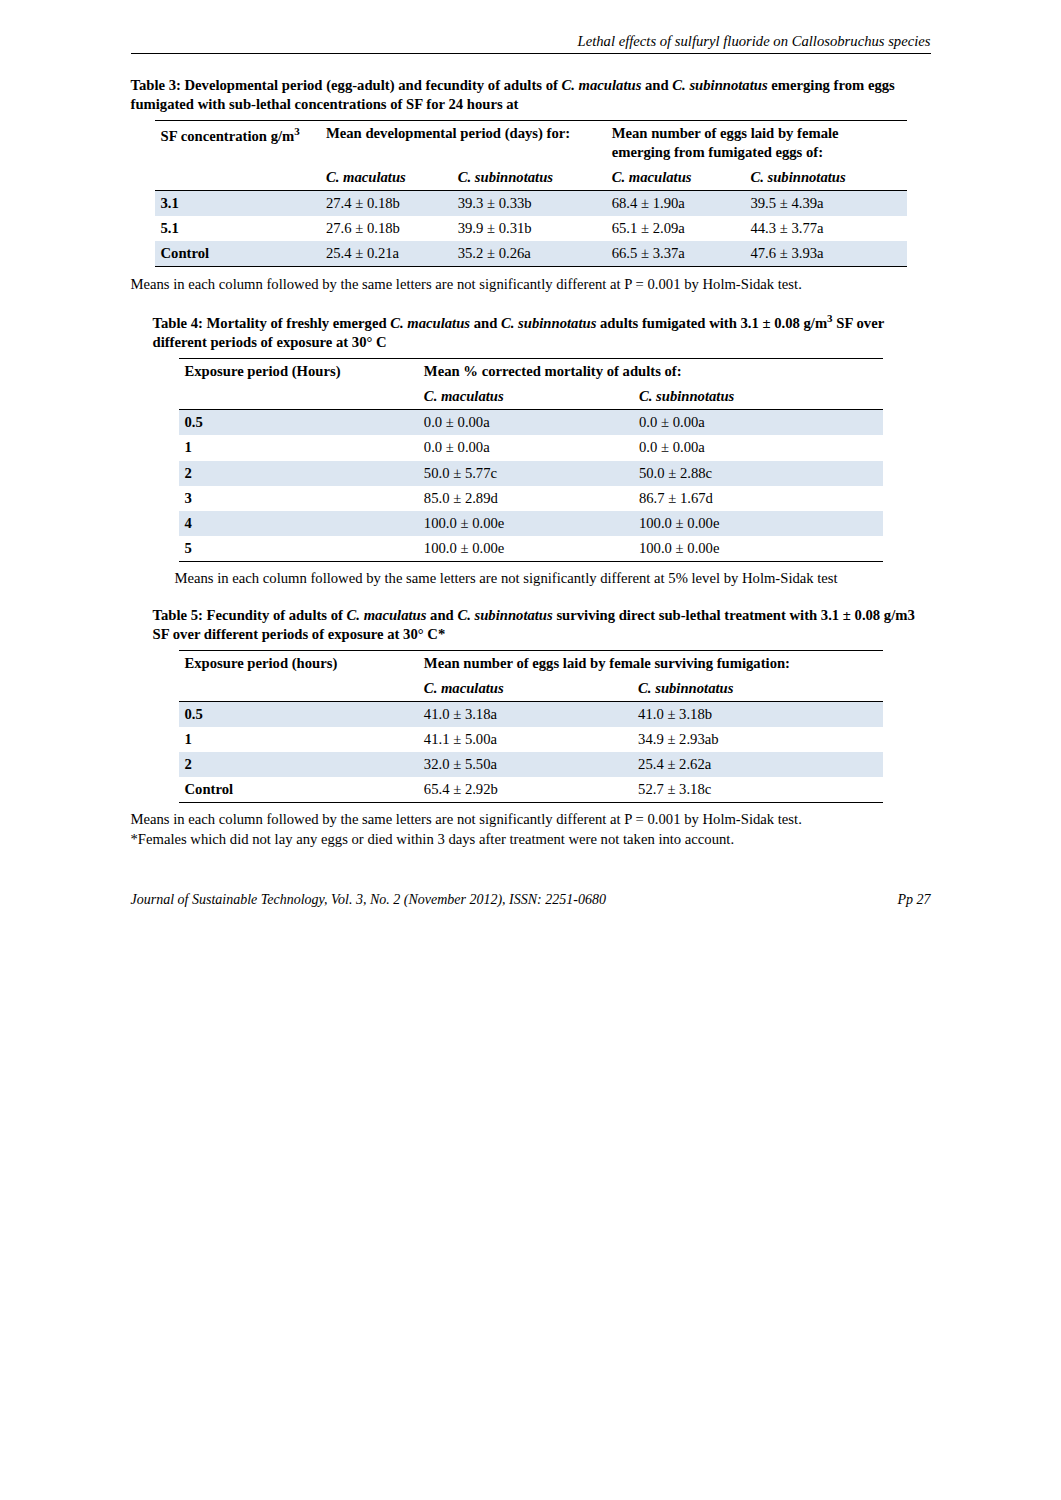Lethal effects of sulfuryl fluoride on Callosobruchus species
Table 3: Developmental period (egg-adult) and fecundity of adults of C. maculatus and C. subinnotatus emerging from eggs fumigated with sub-lethal concentrations of SF for 24 hours at
| SF concentration g/m 3 | Mean developmental period (days) for: | Mean number of eggs laid by female emerging from fumigated eggs of: |
| --- | --- | --- |
| C. maculatus | C. subinnotatus | C. maculatus | C. subinnotatus |
| 3.1 | 27.4 ± 0.18b | 39.3 ± 0.33b | 68.4 ± 1.90a | 39.5 ± 4.39a |
| 5.1 | 27.6 ± 0.18b | 39.9 ± 0.31b | 65.1 ± 2.09a | 44.3 ± 3.77a |
| Control | 25.4 ± 0.21a | 35.2 ± 0.26a | 66.5 ± 3.37a | 47.6 ± 3.93a |
Means in each column followed by the same letters are not significantly different at P = 0.001 by Holm-Sidak test.
Table 4: Mortality of freshly emerged C. maculatus and C. subinnotatus adults fumigated with 3.1 ± 0.08 g/m3 SF over different periods of exposure at 30° C
| Exposure period (Hours) | Mean % corrected mortality of adults of: |
| --- | --- |
| C. maculatus | C. subinnotatus |
| 0.5 | 0.0 ± 0.00a | 0.0 ± 0.00a |
| 1 | 0.0 ± 0.00a | 0.0 ± 0.00a |
| 2 | 50.0 ± 5.77c | 50.0 ± 2.88c |
| 3 | 85.0 ± 2.89d | 86.7 ± 1.67d |
| 4 | 100.0 ± 0.00e | 100.0 ± 0.00e |
| 5 | 100.0 ± 0.00e | 100.0 ± 0.00e |
Means in each column followed by the same letters are not significantly different at 5% level by Holm-Sidak test
Table 5: Fecundity of adults of C. maculatus and C. subinnotatus surviving direct sub-lethal treatment with 3.1 ± 0.08 g/m3 SF over different periods of exposure at 30° C*
| Exposure period (hours) | Mean number of eggs laid by female surviving fumigation: |
| --- | --- |
| C. maculatus | C. subinnotatus |
| 0.5 | 41.0 ± 3.18a | 41.0 ± 3.18b |
| 1 | 41.1 ± 5.00a | 34.9 ± 2.93ab |
| 2 | 32.0 ± 5.50a | 25.4 ± 2.62a |
| Control | 65.4 ± 2.92b | 52.7 ± 3.18c |
Means in each column followed by the same letters are not significantly different at P = 0.001 by Holm-Sidak test.
*Females which did not lay any eggs or died within 3 days after treatment were not taken into account.
Journal of Sustainable Technology, Vol. 3, No. 2 (November 2012), ISSN: 2251-0680 Pp 27